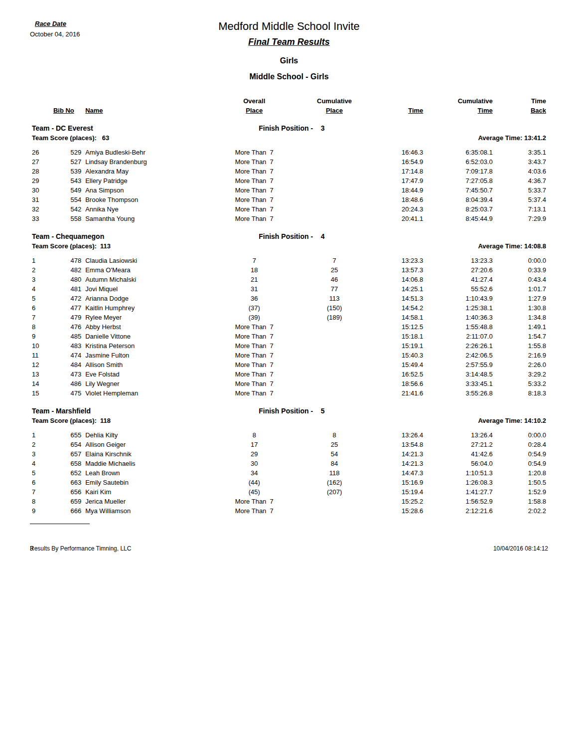Race Date October 04, 2016
Medford Middle School Invite
Final Team Results
Girls
Middle School - Girls
| | | | Overall | Cumulative | | Cumulative | Time |
| --- | --- | --- | --- | --- | --- | --- | --- |
| | Bib No | Name | Place | Place | Time | Time | Back |
| Team - DC Everest | Finish Position - 3 | |
| Team Score (places): 63 | | Average Time: 13:41.2 |
| 26 | 529 | Amiya Budleski-Behr | More Than 7 | | 16:46.3 | 6:35:08.1 | 3:35.1 |
| 27 | 527 | Lindsay Brandenburg | More Than 7 | | 16:54.9 | 6:52:03.0 | 3:43.7 |
| 28 | 539 | Alexandra May | More Than 7 | | 17:14.8 | 7:09:17.8 | 4:03.6 |
| 29 | 543 | Ellery Patridge | More Than 7 | | 17:47.9 | 7:27:05.8 | 4:36.7 |
| 30 | 549 | Ana Simpson | More Than 7 | | 18:44.9 | 7:45:50.7 | 5:33.7 |
| 31 | 554 | Brooke Thompson | More Than 7 | | 18:48.6 | 8:04:39.4 | 5:37.4 |
| 32 | 542 | Annika Nye | More Than 7 | | 20:24.3 | 8:25:03.7 | 7:13.1 |
| 33 | 558 | Samantha Young | More Than 7 | | 20:41.1 | 8:45:44.9 | 7:29.9 |
| Team - Chequamegon | Finish Position - 4 | |
| Team Score (places): 113 | | Average Time: 14:08.8 |
| 1 | 478 | Claudia Lasiowski | 7 | 7 | 13:23.3 | 13:23.3 | 0:00.0 |
| 2 | 482 | Emma O'Meara | 18 | 25 | 13:57.3 | 27:20.6 | 0:33.9 |
| 3 | 480 | Autumn Michalski | 21 | 46 | 14:06.8 | 41:27.4 | 0:43.4 |
| 4 | 481 | Jovi Miquel | 31 | 77 | 14:25.1 | 55:52.6 | 1:01.7 |
| 5 | 472 | Arianna Dodge | 36 | 113 | 14:51.3 | 1:10:43.9 | 1:27.9 |
| 6 | 477 | Kaitlin Humphrey | (37) | (150) | 14:54.2 | 1:25:38.1 | 1:30.8 |
| 7 | 479 | Rylee Meyer | (39) | (189) | 14:58.1 | 1:40:36.3 | 1:34.8 |
| 8 | 476 | Abby Herbst | More Than 7 | | 15:12.5 | 1:55:48.8 | 1:49.1 |
| 9 | 485 | Danielle Vittone | More Than 7 | | 15:18.1 | 2:11:07.0 | 1:54.7 |
| 10 | 483 | Kristina Peterson | More Than 7 | | 15:19.1 | 2:26:26.1 | 1:55.8 |
| 11 | 474 | Jasmine Fulton | More Than 7 | | 15:40.3 | 2:42:06.5 | 2:16.9 |
| 12 | 484 | Allison Smith | More Than 7 | | 15:49.4 | 2:57:55.9 | 2:26.0 |
| 13 | 473 | Eve Folstad | More Than 7 | | 16:52.5 | 3:14:48.5 | 3:29.2 |
| 14 | 486 | Lily Wegner | More Than 7 | | 18:56.6 | 3:33:45.1 | 5:33.2 |
| 15 | 475 | Violet Hempleman | More Than 7 | | 21:41.6 | 3:55:26.8 | 8:18.3 |
| Team - Marshfield | Finish Position - 5 | |
| Team Score (places): 118 | | Average Time: 14:10.2 |
| 1 | 655 | Dehlia Kilty | 8 | 8 | 13:26.4 | 13:26.4 | 0:00.0 |
| 2 | 654 | Allison Geiger | 17 | 25 | 13:54.8 | 27:21.2 | 0:28.4 |
| 3 | 657 | Elaina Kirschnik | 29 | 54 | 14:21.3 | 41:42.6 | 0:54.9 |
| 4 | 658 | Maddie Michaelis | 30 | 84 | 14:21.3 | 56:04.0 | 0:54.9 |
| 5 | 652 | Leah Brown | 34 | 118 | 14:47.3 | 1:10:51.3 | 1:20.8 |
| 6 | 663 | Emily Sautebin | (44) | (162) | 15:16.9 | 1:26:08.3 | 1:50.5 |
| 7 | 656 | Kairi Kim | (45) | (207) | 15:19.4 | 1:41:27.7 | 1:52.9 |
| 8 | 659 | Jerica Mueller | More Than 7 | | 15:25.2 | 1:56:52.9 | 1:58.8 |
| 9 | 666 | Mya Williamson | More Than 7 | | 15:28.6 | 2:12:21.6 | 2:02.2 |
Results By Performance Timning, LLC 3 10/04/2016 08:14:12